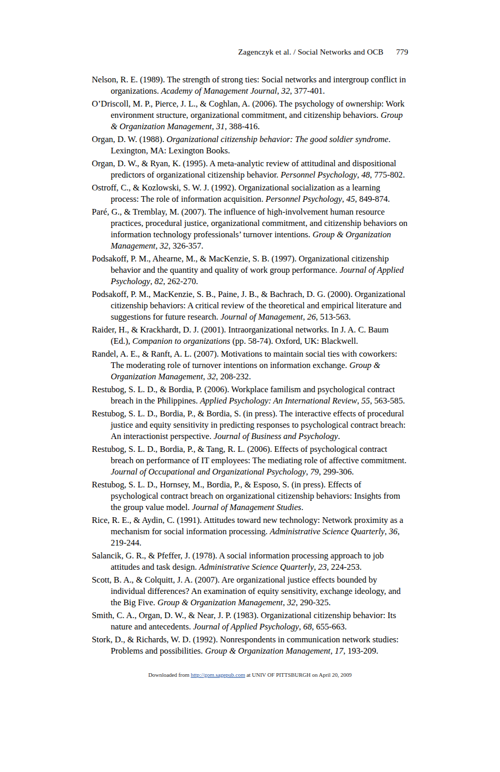Zagenczyk et al. / Social Networks and OCB779
Nelson, R. E. (1989). The strength of strong ties: Social networks and intergroup conflict in organizations. Academy of Management Journal, 32, 377-401.
O’Driscoll, M. P., Pierce, J. L., & Coghlan, A. (2006). The psychology of ownership: Work environment structure, organizational commitment, and citizenship behaviors. Group & Organization Management, 31, 388-416.
Organ, D. W. (1988). Organizational citizenship behavior: The good soldier syndrome. Lexington, MA: Lexington Books.
Organ, D. W., & Ryan, K. (1995). A meta-analytic review of attitudinal and dispositional predictors of organizational citizenship behavior. Personnel Psychology, 48, 775-802.
Ostroff, C., & Kozlowski, S. W. J. (1992). Organizational socialization as a learning process: The role of information acquisition. Personnel Psychology, 45, 849-874.
Paré, G., & Tremblay, M. (2007). The influence of high-involvement human resource practices, procedural justice, organizational commitment, and citizenship behaviors on information technology professionals’ turnover intentions. Group & Organization Management, 32, 326-357.
Podsakoff, P. M., Ahearne, M., & MacKenzie, S. B. (1997). Organizational citizenship behavior and the quantity and quality of work group performance. Journal of Applied Psychology, 82, 262-270.
Podsakoff, P. M., MacKenzie, S. B., Paine, J. B., & Bachrach, D. G. (2000). Organizational citizenship behaviors: A critical review of the theoretical and empirical literature and suggestions for future research. Journal of Management, 26, 513-563.
Raider, H., & Krackhardt, D. J. (2001). Intraorganizational networks. In J. A. C. Baum (Ed.), Companion to organizations (pp. 58-74). Oxford, UK: Blackwell.
Randel, A. E., & Ranft, A. L. (2007). Motivations to maintain social ties with coworkers: The moderating role of turnover intentions on information exchange. Group & Organization Management, 32, 208-232.
Restubog, S. L. D., & Bordia, P. (2006). Workplace familism and psychological contract breach in the Philippines. Applied Psychology: An International Review, 55, 563-585.
Restubog, S. L. D., Bordia, P., & Bordia, S. (in press). The interactive effects of procedural justice and equity sensitivity in predicting responses to psychological contract breach: An interactionist perspective. Journal of Business and Psychology.
Restubog, S. L. D., Bordia, P., & Tang, R. L. (2006). Effects of psychological contract breach on performance of IT employees: The mediating role of affective commitment. Journal of Occupational and Organizational Psychology, 79, 299-306.
Restubog, S. L. D., Hornsey, M., Bordia, P., & Esposo, S. (in press). Effects of psychological contract breach on organizational citizenship behaviors: Insights from the group value model. Journal of Management Studies.
Rice, R. E., & Aydin, C. (1991). Attitudes toward new technology: Network proximity as a mechanism for social information processing. Administrative Science Quarterly, 36, 219-244.
Salancik, G. R., & Pfeffer, J. (1978). A social information processing approach to job attitudes and task design. Administrative Science Quarterly, 23, 224-253.
Scott, B. A., & Colquitt, J. A. (2007). Are organizational justice effects bounded by individual differences? An examination of equity sensitivity, exchange ideology, and the Big Five. Group & Organization Management, 32, 290-325.
Smith, C. A., Organ, D. W., & Near, J. P. (1983). Organizational citizenship behavior: Its nature and antecedents. Journal of Applied Psychology, 68, 655-663.
Stork, D., & Richards, W. D. (1992). Nonrespondents in communication network studies: Problems and possibilities. Group & Organization Management, 17, 193-209.
Downloaded from http://gom.sagepub.com at UNIV OF PITTSBURGH on April 20, 2009